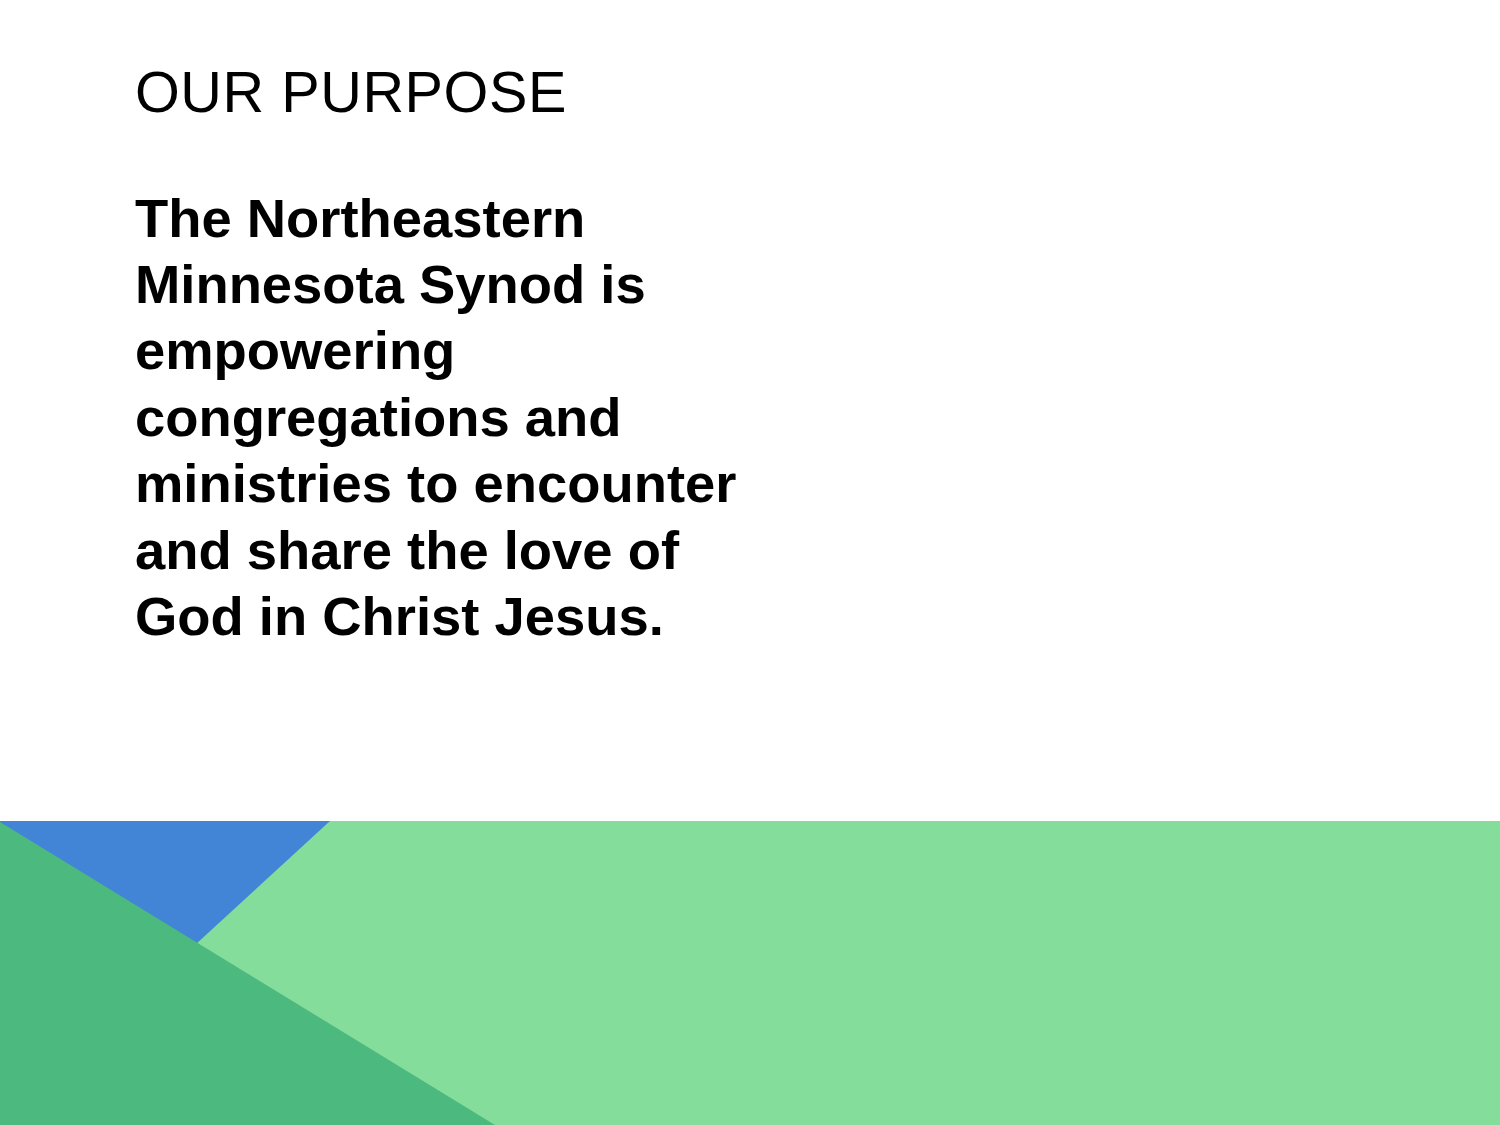OUR PURPOSE
The Northeastern Minnesota Synod is empowering congregations and ministries to encounter and share the love of God in Christ Jesus.